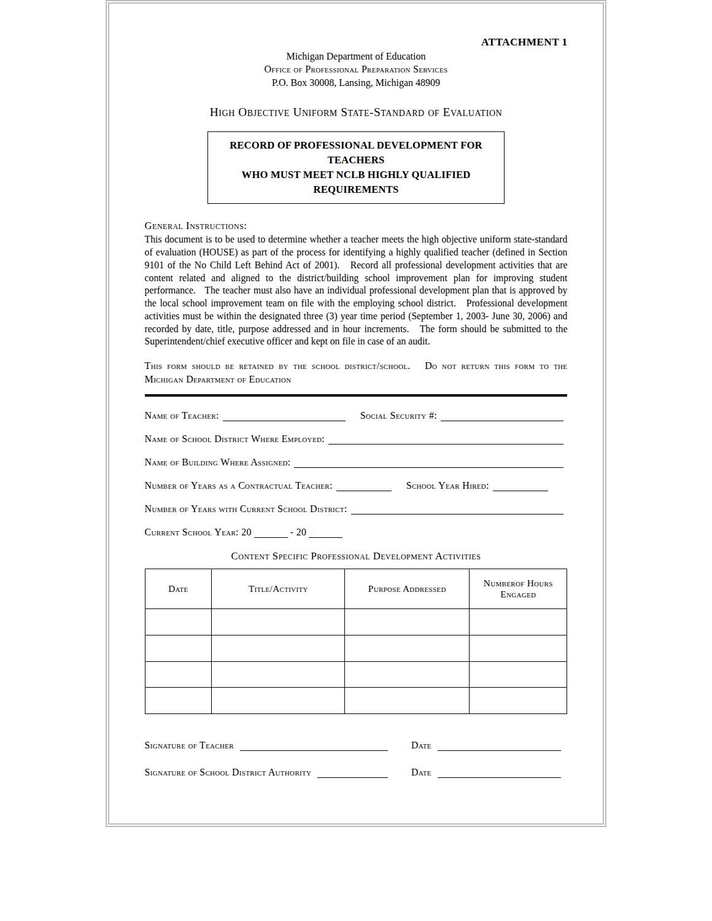ATTACHMENT 1
Michigan Department of Education
Office of Professional Preparation Services
P.O. Box 30008, Lansing, Michigan 48909
High Objective Uniform State-Standard of Evaluation
RECORD OF PROFESSIONAL DEVELOPMENT FOR TEACHERS
WHO MUST MEET NCLB HIGHLY QUALIFIED REQUIREMENTS
General Instructions:
This document is to be used to determine whether a teacher meets the high objective uniform state-standard of evaluation (HOUSE) as part of the process for identifying a highly qualified teacher (defined in Section 9101 of the No Child Left Behind Act of 2001). Record all professional development activities that are content related and aligned to the district/building school improvement plan for improving student performance. The teacher must also have an individual professional development plan that is approved by the local school improvement team on file with the employing school district. Professional development activities must be within the designated three (3) year time period (September 1, 2003- June 30, 2006) and recorded by date, title, purpose addressed and in hour increments. The form should be submitted to the Superintendent/chief executive officer and kept on file in case of an audit.
This form should be retained by the school district/school. Do not return this form to the Michigan Department of Education
Name of Teacher: Social Security #:
Name of School District Where Employed:
Name of Building Where Assigned:
Number of Years as a Contractual Teacher: School Year Hired:
Number of Years with Current School District:
Current School Year: 20 - 20
Content Specific Professional Development Activities
| Date | Title/Activity | Purpose Addressed | Numberof Hours Engaged |
| --- | --- | --- | --- |
Signature of Teacher Date
Signature of School District Authority Date